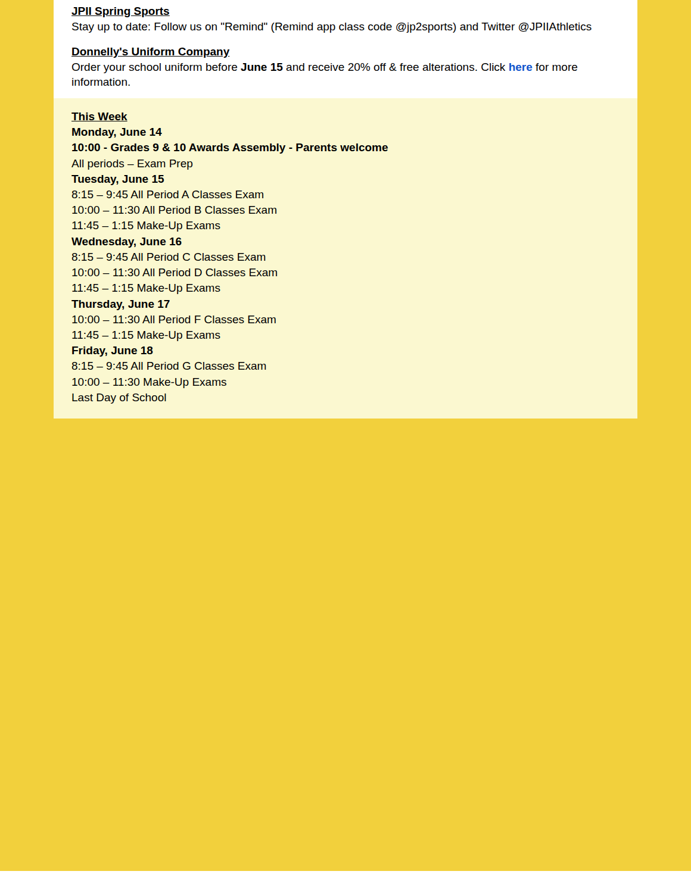JPII Spring Sports
Stay up to date: Follow us on "Remind" (Remind app class code @jp2sports) and Twitter @JPIIAthletics
Donnelly's Uniform Company
Order your school uniform before June 15 and receive 20% off & free alterations. Click here for more information.
This Week
Monday, June 14
10:00 - Grades 9 & 10 Awards Assembly - Parents welcome
All periods – Exam Prep
Tuesday, June 15
8:15 – 9:45 All Period A Classes Exam
10:00 – 11:30 All Period B Classes Exam
11:45 – 1:15 Make-Up Exams
Wednesday, June 16
8:15 – 9:45 All Period C Classes Exam
10:00 – 11:30 All Period D Classes Exam
11:45 – 1:15 Make-Up Exams
Thursday, June 17
10:00 – 11:30 All Period F Classes Exam
11:45 – 1:15 Make-Up Exams
Friday, June 18
8:15 – 9:45 All Period G Classes Exam
10:00 – 11:30 Make-Up Exams
Last Day of School